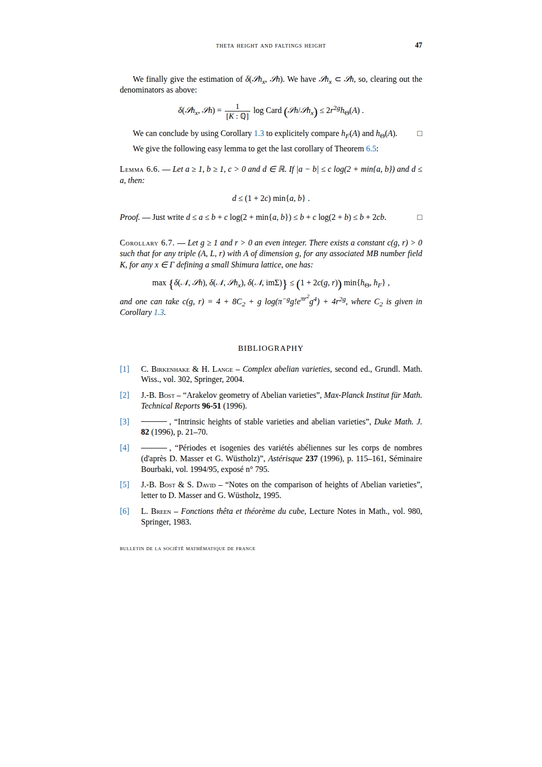theta height and faltings height 47
We finally give the estimation of δ(𝒮hx, 𝒮h). We have 𝒮hx ⊂ 𝒮h, so, clearing out the denominators as above:
δ(𝒮hx, 𝒮h) = 1[K : ℚ] log Card (𝒮h/𝒮hx) ≤ 2r2ghΘ(A) .
We can conclude by using Corollary 1.3 to explicitely compare hF(A) and hΘ(A).□
We give the following easy lemma to get the last corollary of Theorem 6.5:
Lemma 6.6. — Let a ≥ 1, b ≥ 1, c > 0 and d ∈ ℝ. If |a − b| ≤ c log(2 + min{a, b}) and d ≤ a, then:
d ≤ (1 + 2c) min{a, b} .
Proof. — Just write d ≤ a ≤ b + c log(2 + min{a, b}) ≤ b + c log(2 + b) ≤ b + 2cb.□
Corollary 6.7. — Let g ≥ 1 and r > 0 an even integer. There exists a constant c(g, r) > 0 such that for any triple (A, L, r) with A of dimension g, for any associated MB number field K, for any x ∈ Γ defining a small Shimura lattice, one has:
max {δ(𝒩, 𝒮h), δ(𝒩, 𝒮hx), δ(𝒩, imΣ)} ≤ (1 + 2c(g, r)) min{hΘ, hF} ,
and one can take c(g, r) = 4 + 8C2 + g log(π−gg!eπr2g4) + 4r2g, where C2 is given in Corollary 1.3.
BIBLIOGRAPHY
[1] C. Birkenhake & H. Lange – Complex abelian varieties, second ed., Grundl. Math. Wiss., vol. 302, Springer, 2004.
[2] J.-B. Bost – “Arakelov geometry of Abelian varieties”, Max-Planck Institut für Math. Technical Reports 96-51 (1996).
[3] , “Intrinsic heights of stable varieties and abelian varieties”, Duke Math. J. 82 (1996), p. 21–70.
[4] , “Périodes et isogenies des variétés abéliennes sur les corps de nombres (d'après D. Masser et G. Wüstholz)”, Astérisque 237 (1996), p. 115–161, Séminaire Bourbaki, vol. 1994/95, exposé n° 795.
[5] J.-B. Bost & S. David – “Notes on the comparison of heights of Abelian varieties”, letter to D. Masser and G. Wüstholz, 1995.
[6] L. Breen – Fonctions thêta et théorème du cube, Lecture Notes in Math., vol. 980, Springer, 1983.
bulletin de la société mathématique de france